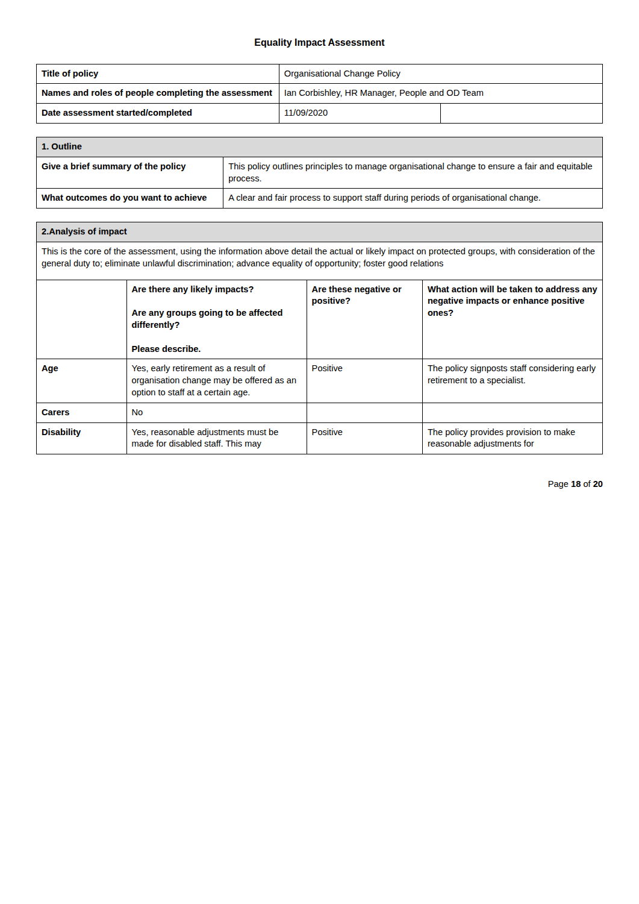Equality Impact Assessment
| Title of policy | Organisational Change Policy |
| Names and roles of people completing the assessment | Ian Corbishley, HR Manager, People and OD Team |
| Date assessment started/completed | 11/09/2020 | |
| 1. Outline |
| Give a brief summary of the policy | This policy outlines principles to manage organisational change to ensure a fair and equitable process. |
| What outcomes do you want to achieve | A clear and fair process to support staff during periods of organisational change. |
| 2.Analysis of impact |
| This is the core of the assessment, using the information above detail the actual or likely impact on protected groups, with consideration of the general duty to; eliminate unlawful discrimination; advance equality of opportunity; foster good relations |
| | Are there any likely impacts? Are any groups going to be affected differently? Please describe. | Are these negative or positive? | What action will be taken to address any negative impacts or enhance positive ones? |
| Age | Yes, early retirement as a result of organisation change may be offered as an option to staff at a certain age. | Positive | The policy signposts staff considering early retirement to a specialist. |
| Carers | No | | |
| Disability | Yes, reasonable adjustments must be made for disabled staff. This may | Positive | The policy provides provision to make reasonable adjustments for |
Page 18 of 20